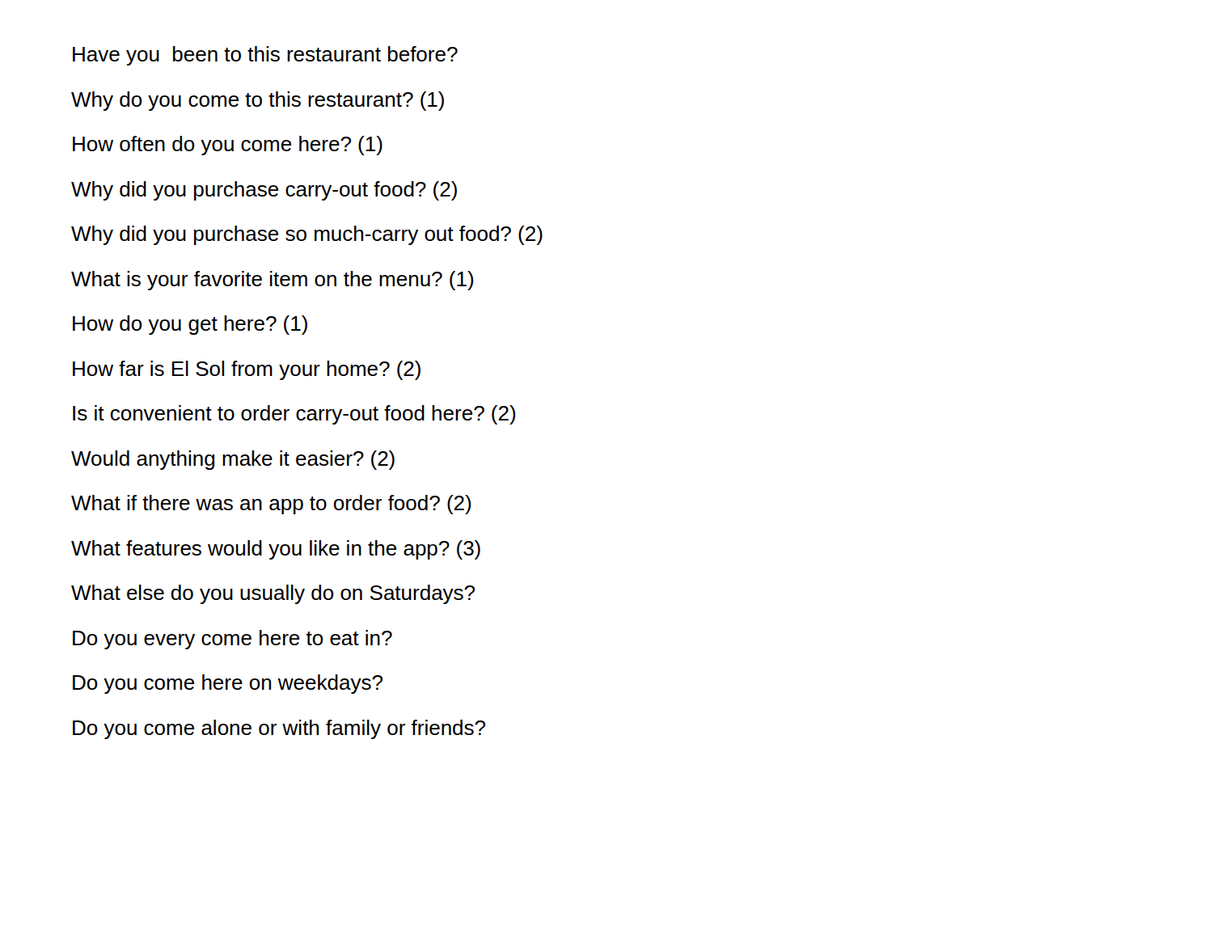Have you been to this restaurant before?
Why do you come to this restaurant? (1)
How often do you come here? (1)
Why did you purchase carry-out food? (2)
Why did you purchase so much-carry out food? (2)
What is your favorite item on the menu? (1)
How do you get here? (1)
How far is El Sol from your home? (2)
Is it convenient to order carry-out food here? (2)
Would anything make it easier? (2)
What if there was an app to order food? (2)
What features would you like in the app? (3)
What else do you usually do on Saturdays?
Do you every come here to eat in?
Do you come here on weekdays?
Do you come alone or with family or friends?